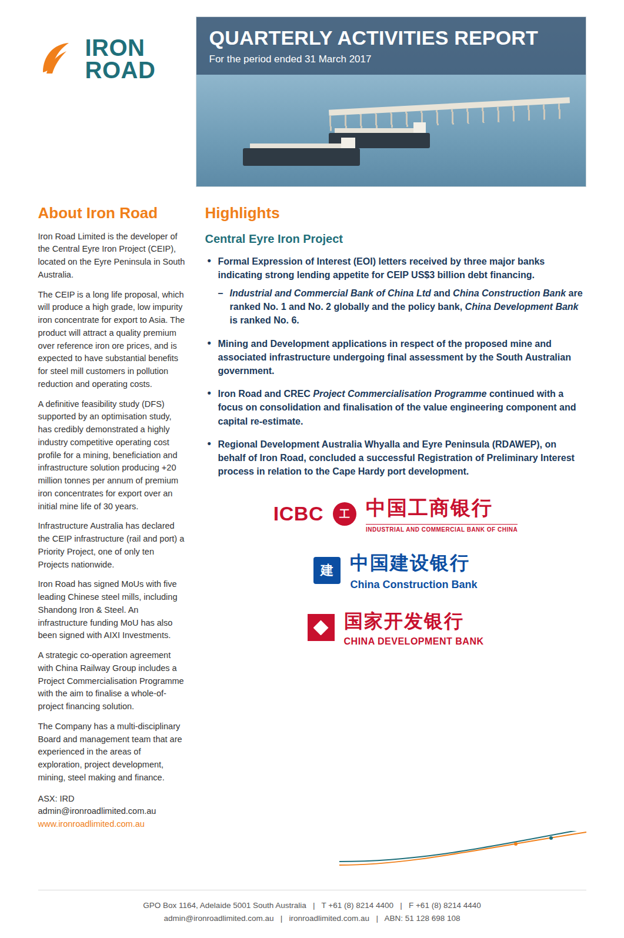IRON
ROAD
QUARTERLY ACTIVITIES REPORT
For the period ended 31 March 2017
About Iron Road
Iron Road Limited is the developer of the Central Eyre Iron Project (CEIP), located on the Eyre Peninsula in South Australia.
The CEIP is a long life proposal, which will produce a high grade, low impurity iron concentrate for export to Asia. The product will attract a quality premium over reference iron ore prices, and is expected to have substantial benefits for steel mill customers in pollution reduction and operating costs.
A definitive feasibility study (DFS) supported by an optimisation study, has credibly demonstrated a highly industry competitive operating cost profile for a mining, beneficiation and infrastructure solution producing +20 million tonnes per annum of premium iron concentrates for export over an initial mine life of 30 years.
Infrastructure Australia has declared the CEIP infrastructure (rail and port) a Priority Project, one of only ten Projects nationwide.
Iron Road has signed MoUs with five leading Chinese steel mills, including Shandong Iron & Steel. An infrastructure funding MoU has also been signed with AIXI Investments.
A strategic co-operation agreement with China Railway Group includes a Project Commercialisation Programme with the aim to finalise a whole-of-project financing solution.
The Company has a multi-disciplinary Board and management team that are experienced in the areas of exploration, project development, mining, steel making and finance.
ASX: IRD
admin@ironroadlimited.com.au
www.ironroadlimited.com.au
Highlights
Central Eyre Iron Project
Formal Expression of Interest (EOI) letters received by three major banks indicating strong lending appetite for CEIP US$3 billion debt financing.
Industrial and Commercial Bank of China Ltd and China Construction Bank are ranked No. 1 and No. 2 globally and the policy bank, China Development Bank is ranked No. 6.
Mining and Development applications in respect of the proposed mine and associated infrastructure undergoing final assessment by the South Australian government.
Iron Road and CREC Project Commercialisation Programme continued with a focus on consolidation and finalisation of the value engineering component and capital re-estimate.
Regional Development Australia Whyalla and Eyre Peninsula (RDAWEP), on behalf of Iron Road, concluded a successful Registration of Preliminary Interest process in relation to the Cape Hardy port development.
ICBC
工
中国工商银行 INDUSTRIAL AND COMMERCIAL BANK OF CHINA
建
中国建设银行
China Construction Bank
国家开发银行
CHINA DEVELOPMENT BANK
GPO Box 1164, Adelaide 5001 South Australia | T +61 (8) 8214 4400 | F +61 (8) 8214 4440
admin@ironroadlimited.com.au | ironroadlimited.com.au | ABN: 51 128 698 108